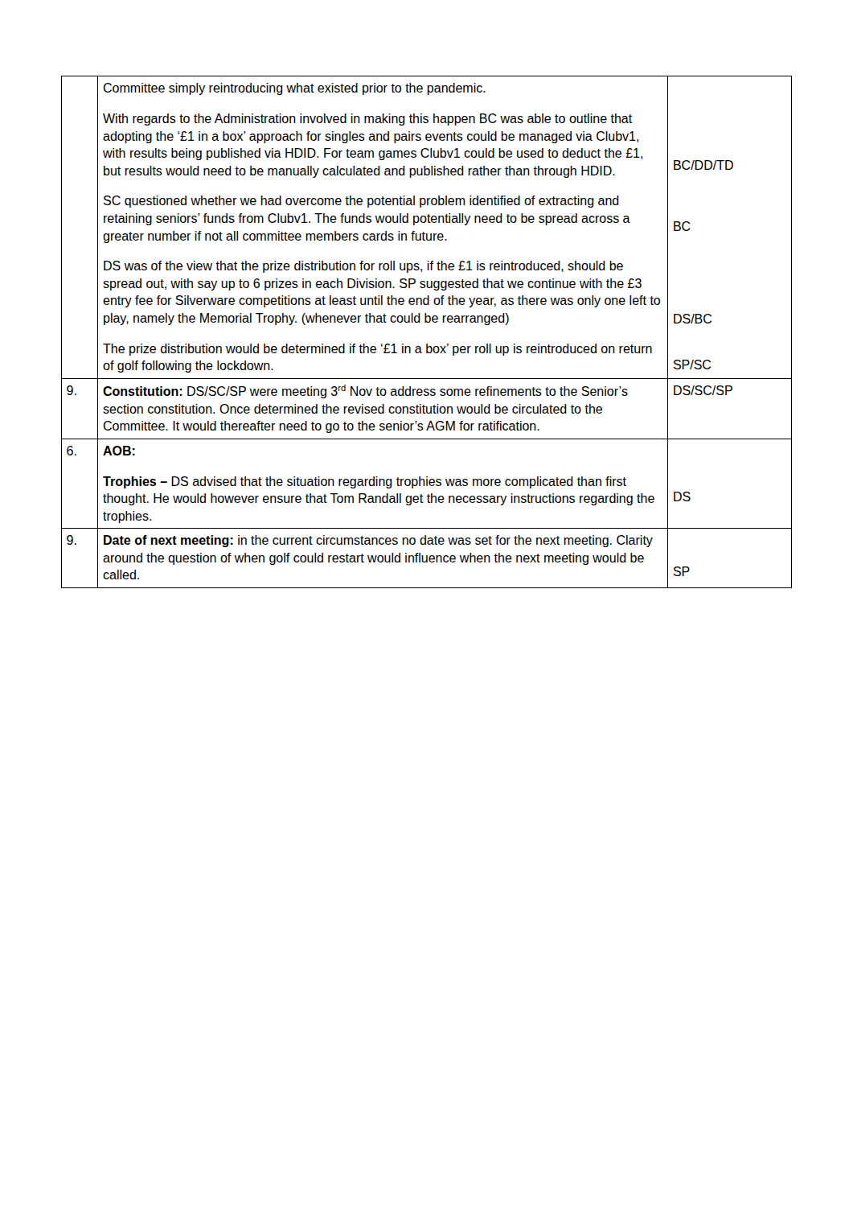| | Committee simply reintroducing what existed prior to the pandemic. With regards to the Administration involved in making this happen BC was able to outline that adopting the ‘£1 in a box’ approach for singles and pairs events could be managed via Clubv1, with results being published via HDID. For team games Clubv1 could be used to deduct the £1, but results would need to be manually calculated and published rather than through HDID. SC questioned whether we had overcome the potential problem identified of extracting and retaining seniors’ funds from Clubv1. The funds would potentially need to be spread across a greater number if not all committee members cards in future. DS was of the view that the prize distribution for roll ups, if the £1 is reintroduced, should be spread out, with say up to 6 prizes in each Division. SP suggested that we continue with the £3 entry fee for Silverware competitions at least until the end of the year, as there was only one left to play, namely the Memorial Trophy. (whenever that could be rearranged) The prize distribution would be determined if the ‘£1 in a box’ per roll up is reintroduced on return of golf following the lockdown. | BC/DD/TD BC DS/BC SP/SC |
| 9. | Constitution: DS/SC/SP were meeting 3 rd Nov to address some refinements to the Senior’s section constitution. Once determined the revised constitution would be circulated to the Committee. It would thereafter need to go to the senior’s AGM for ratification. | DS/SC/SP |
| 6. | AOB: Trophies – DS advised that the situation regarding trophies was more complicated than first thought. He would however ensure that Tom Randall get the necessary instructions regarding the trophies. | DS |
| 9. | Date of next meeting: in the current circumstances no date was set for the next meeting. Clarity around the question of when golf could restart would influence when the next meeting would be called. | SP |